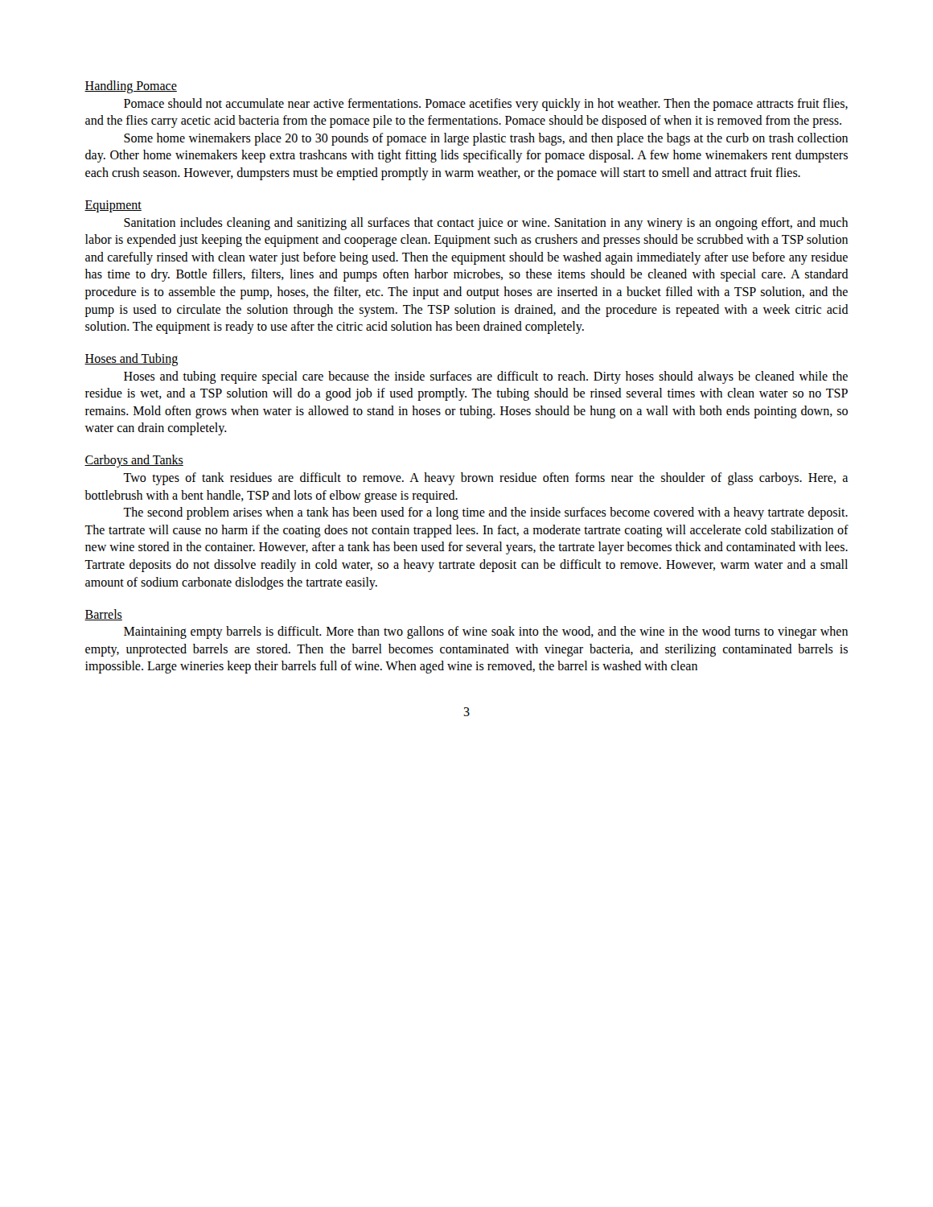Handling Pomace
Pomace should not accumulate near active fermentations. Pomace acetifies very quickly in hot weather. Then the pomace attracts fruit flies, and the flies carry acetic acid bacteria from the pomace pile to the fermentations. Pomace should be disposed of when it is removed from the press.
Some home winemakers place 20 to 30 pounds of pomace in large plastic trash bags, and then place the bags at the curb on trash collection day. Other home winemakers keep extra trashcans with tight fitting lids specifically for pomace disposal. A few home winemakers rent dumpsters each crush season. However, dumpsters must be emptied promptly in warm weather, or the pomace will start to smell and attract fruit flies.
Equipment
Sanitation includes cleaning and sanitizing all surfaces that contact juice or wine. Sanitation in any winery is an ongoing effort, and much labor is expended just keeping the equipment and cooperage clean. Equipment such as crushers and presses should be scrubbed with a TSP solution and carefully rinsed with clean water just before being used. Then the equipment should be washed again immediately after use before any residue has time to dry. Bottle fillers, filters, lines and pumps often harbor microbes, so these items should be cleaned with special care. A standard procedure is to assemble the pump, hoses, the filter, etc. The input and output hoses are inserted in a bucket filled with a TSP solution, and the pump is used to circulate the solution through the system. The TSP solution is drained, and the procedure is repeated with a week citric acid solution. The equipment is ready to use after the citric acid solution has been drained completely.
Hoses and Tubing
Hoses and tubing require special care because the inside surfaces are difficult to reach. Dirty hoses should always be cleaned while the residue is wet, and a TSP solution will do a good job if used promptly. The tubing should be rinsed several times with clean water so no TSP remains. Mold often grows when water is allowed to stand in hoses or tubing. Hoses should be hung on a wall with both ends pointing down, so water can drain completely.
Carboys and Tanks
Two types of tank residues are difficult to remove. A heavy brown residue often forms near the shoulder of glass carboys. Here, a bottlebrush with a bent handle, TSP and lots of elbow grease is required.
The second problem arises when a tank has been used for a long time and the inside surfaces become covered with a heavy tartrate deposit. The tartrate will cause no harm if the coating does not contain trapped lees. In fact, a moderate tartrate coating will accelerate cold stabilization of new wine stored in the container. However, after a tank has been used for several years, the tartrate layer becomes thick and contaminated with lees. Tartrate deposits do not dissolve readily in cold water, so a heavy tartrate deposit can be difficult to remove. However, warm water and a small amount of sodium carbonate dislodges the tartrate easily.
Barrels
Maintaining empty barrels is difficult. More than two gallons of wine soak into the wood, and the wine in the wood turns to vinegar when empty, unprotected barrels are stored. Then the barrel becomes contaminated with vinegar bacteria, and sterilizing contaminated barrels is impossible. Large wineries keep their barrels full of wine. When aged wine is removed, the barrel is washed with clean
3